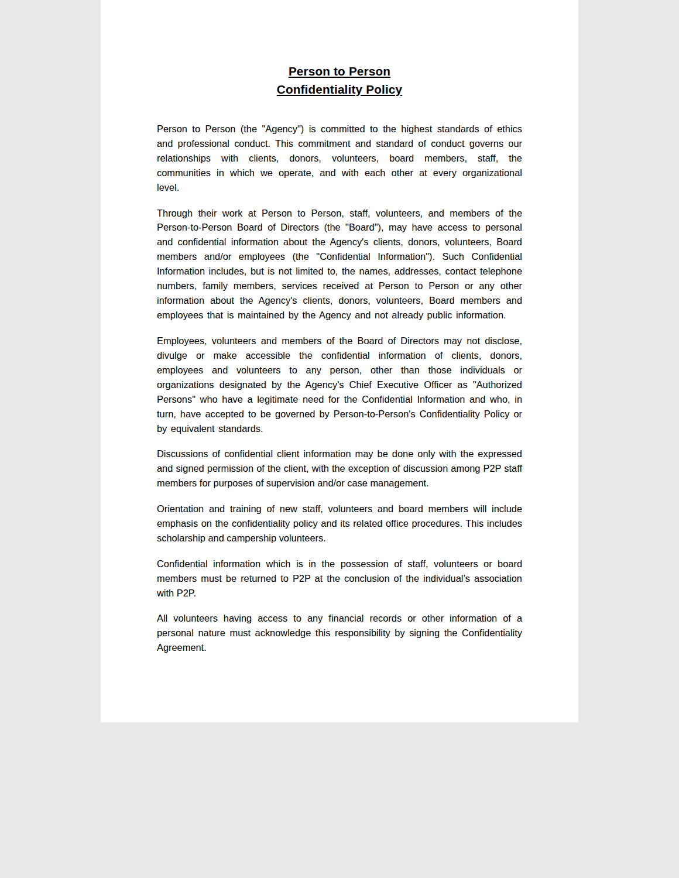Person to Person
Confidentiality Policy
Person to Person (the "Agency") is committed to the highest standards of ethics and professional conduct. This commitment and standard of conduct governs our relationships with clients, donors, volunteers, board members, staff, the communities in which we operate, and with each other at every organizational level.
Through their work at Person to Person, staff, volunteers, and members of the Person-to-Person Board of Directors (the "Board"), may have access to personal and confidential information about the Agency's clients, donors, volunteers, Board members and/or employees (the "Confidential Information"). Such Confidential Information includes, but is not limited to, the names, addresses, contact telephone numbers, family members, services received at Person to Person or any other information about the Agency's clients, donors, volunteers, Board members and employees that is maintained by the Agency and not already public information.
Employees, volunteers and members of the Board of Directors may not disclose, divulge or make accessible the confidential information of clients, donors, employees and volunteers to any person, other than those individuals or organizations designated by the Agency's Chief Executive Officer as "Authorized Persons" who have a legitimate need for the Confidential Information and who, in turn, have accepted to be governed by Person-to-Person's Confidentiality Policy or by equivalent standards.
Discussions of confidential client information may be done only with the expressed and signed permission of the client, with the exception of discussion among P2P staff members for purposes of supervision and/or case management.
Orientation and training of new staff, volunteers and board members will include emphasis on the confidentiality policy and its related office procedures. This includes scholarship and campership volunteers.
Confidential information which is in the possession of staff, volunteers or board members must be returned to P2P at the conclusion of the individual’s association with P2P.
All volunteers having access to any financial records or other information of a personal nature must acknowledge this responsibility by signing the Confidentiality Agreement.